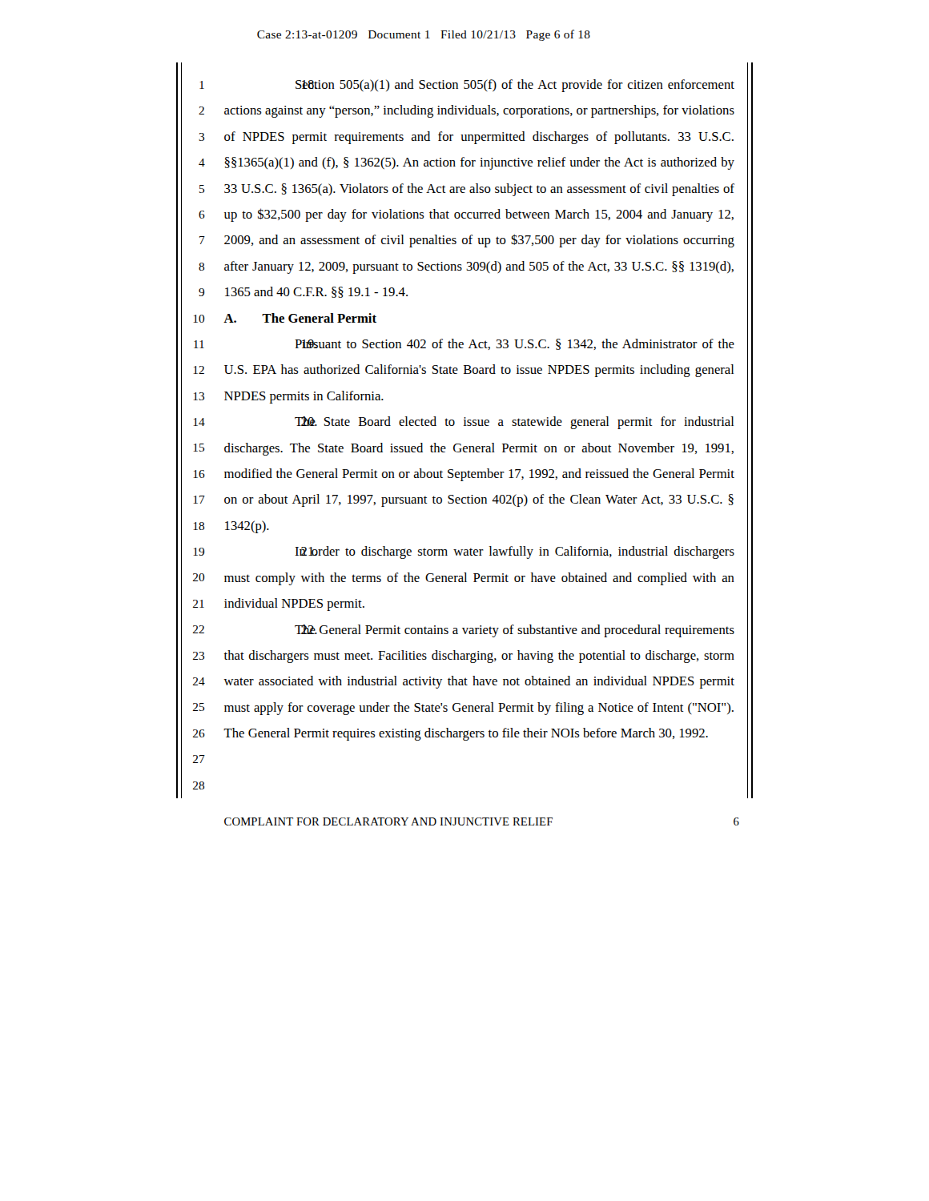Case 2:13-at-01209 Document 1 Filed 10/21/13 Page 6 of 18
1
2
3
4
5
6
7
8
9
10
11
12
13
14
15
16
17
18
19
20
21
22
23
24
25
26
27
28
18. Section 505(a)(1) and Section 505(f) of the Act provide for citizen enforcement actions against any “person,” including individuals, corporations, or partnerships, for violations of NPDES permit requirements and for unpermitted discharges of pollutants. 33 U.S.C. §§1365(a)(1) and (f), § 1362(5). An action for injunctive relief under the Act is authorized by 33 U.S.C. § 1365(a). Violators of the Act are also subject to an assessment of civil penalties of up to $32,500 per day for violations that occurred between March 15, 2004 and January 12, 2009, and an assessment of civil penalties of up to $37,500 per day for violations occurring after January 12, 2009, pursuant to Sections 309(d) and 505 of the Act, 33 U.S.C. §§ 1319(d), 1365 and 40 C.F.R. §§ 19.1 - 19.4.
A. The General Permit
19. Pursuant to Section 402 of the Act, 33 U.S.C. § 1342, the Administrator of the U.S. EPA has authorized California's State Board to issue NPDES permits including general NPDES permits in California.
20. The State Board elected to issue a statewide general permit for industrial discharges. The State Board issued the General Permit on or about November 19, 1991, modified the General Permit on or about September 17, 1992, and reissued the General Permit on or about April 17, 1997, pursuant to Section 402(p) of the Clean Water Act, 33 U.S.C. § 1342(p).
21. In order to discharge storm water lawfully in California, industrial dischargers must comply with the terms of the General Permit or have obtained and complied with an individual NPDES permit.
22. The General Permit contains a variety of substantive and procedural requirements that dischargers must meet. Facilities discharging, or having the potential to discharge, storm water associated with industrial activity that have not obtained an individual NPDES permit must apply for coverage under the State's General Permit by filing a Notice of Intent ("NOI"). The General Permit requires existing dischargers to file their NOIs before March 30, 1992.
COMPLAINT FOR DECLARATORY AND INJUNCTIVE RELIEF 6